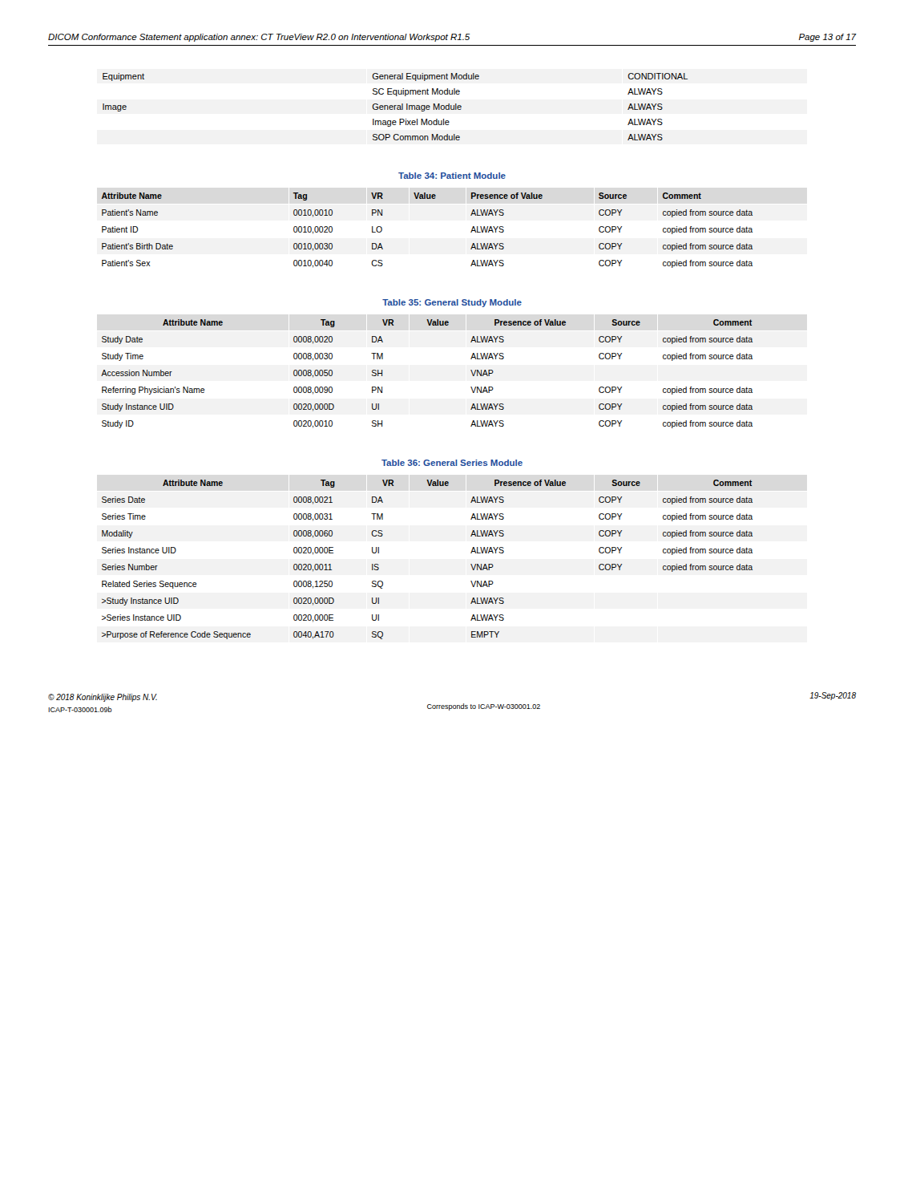DICOM Conformance Statement application annex: CT TrueView R2.0 on Interventional Workspot R1.5
Page 13 of 17
| Equipment | General Equipment Module | CONDITIONAL |
| | SC Equipment Module | ALWAYS |
| Image | General Image Module | ALWAYS |
| | Image Pixel Module | ALWAYS |
| | SOP Common Module | ALWAYS |
Table 34: Patient Module
| Attribute Name | Tag | VR | Value | Presence of Value | Source | Comment |
| --- | --- | --- | --- | --- | --- | --- |
| Patient's Name | 0010,0010 | PN | | ALWAYS | COPY | copied from source data |
| Patient ID | 0010,0020 | LO | | ALWAYS | COPY | copied from source data |
| Patient's Birth Date | 0010,0030 | DA | | ALWAYS | COPY | copied from source data |
| Patient's Sex | 0010,0040 | CS | | ALWAYS | COPY | copied from source data |
Table 35: General Study Module
| Attribute Name | Tag | VR | Value | Presence of Value | Source | Comment |
| --- | --- | --- | --- | --- | --- | --- |
| Study Date | 0008,0020 | DA | | ALWAYS | COPY | copied from source data |
| Study Time | 0008,0030 | TM | | ALWAYS | COPY | copied from source data |
| Accession Number | 0008,0050 | SH | | VNAP | | |
| Referring Physician's Name | 0008,0090 | PN | | VNAP | COPY | copied from source data |
| Study Instance UID | 0020,000D | UI | | ALWAYS | COPY | copied from source data |
| Study ID | 0020,0010 | SH | | ALWAYS | COPY | copied from source data |
Table 36: General Series Module
| Attribute Name | Tag | VR | Value | Presence of Value | Source | Comment |
| --- | --- | --- | --- | --- | --- | --- |
| Series Date | 0008,0021 | DA | | ALWAYS | COPY | copied from source data |
| Series Time | 0008,0031 | TM | | ALWAYS | COPY | copied from source data |
| Modality | 0008,0060 | CS | | ALWAYS | COPY | copied from source data |
| Series Instance UID | 0020,000E | UI | | ALWAYS | COPY | copied from source data |
| Series Number | 0020,0011 | IS | | VNAP | COPY | copied from source data |
| Related Series Sequence | 0008,1250 | SQ | | VNAP | | |
| >Study Instance UID | 0020,000D | UI | | ALWAYS | | |
| >Series Instance UID | 0020,000E | UI | | ALWAYS | | |
| >Purpose of Reference Code Sequence | 0040,A170 | SQ | | EMPTY | | |
© 2018 Koninklijke Philips N.V.
ICAP-T-030001.09b
Corresponds to ICAP-W-030001.02
19-Sep-2018